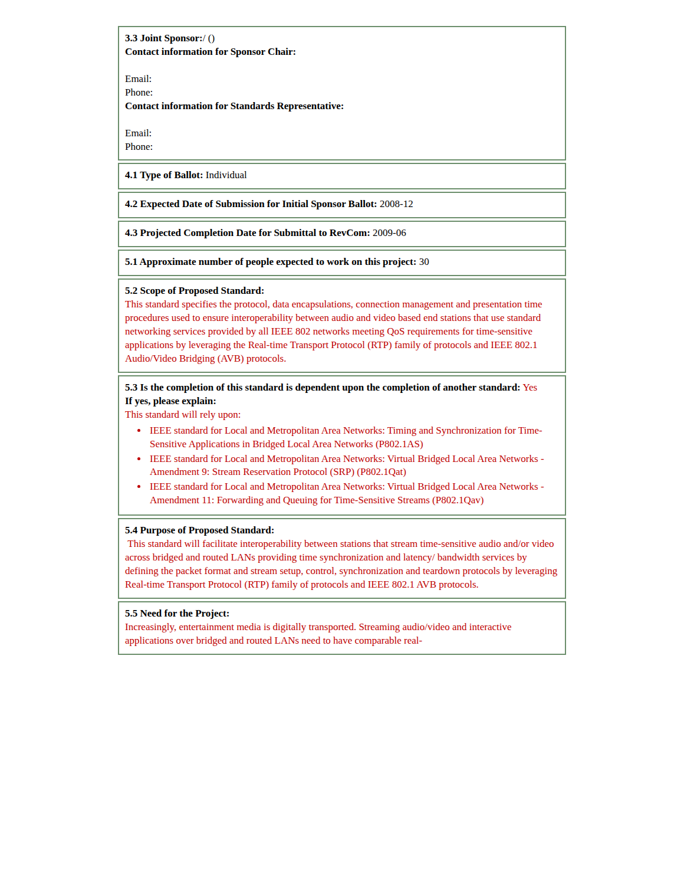| 3.3 Joint Sponsor: / () Contact information for Sponsor Chair: Email: Phone: Contact information for Standards Representative: Email: Phone: |
| 4.1 Type of Ballot: Individual |
| 4.2 Expected Date of Submission for Initial Sponsor Ballot: 2008-12 |
| 4.3 Projected Completion Date for Submittal to RevCom: 2009-06 |
| 5.1 Approximate number of people expected to work on this project: 30 |
| 5.2 Scope of Proposed Standard: This standard specifies the protocol, data encapsulations, connection management and presentation time procedures used to ensure interoperability between audio and video based end stations that use standard networking services provided by all IEEE 802 networks meeting QoS requirements for time-sensitive applications by leveraging the Real-time Transport Protocol (RTP) family of protocols and IEEE 802.1 Audio/Video Bridging (AVB) protocols. |
| 5.3 Is the completion of this standard is dependent upon the completion of another standard: Yes If yes, please explain: This standard will rely upon: IEEE standard for Local and Metropolitan Area Networks: Timing and Synchronization for Time-Sensitive Applications in Bridged Local Area Networks (P802.1AS) IEEE standard for Local and Metropolitan Area Networks: Virtual Bridged Local Area Networks - Amendment 9: Stream Reservation Protocol (SRP) (P802.1Qat) IEEE standard for Local and Metropolitan Area Networks: Virtual Bridged Local Area Networks - Amendment 11: Forwarding and Queuing for Time-Sensitive Streams (P802.1Qav) |
| 5.4 Purpose of Proposed Standard: This standard will facilitate interoperability between stations that stream time-sensitive audio and/or video across bridged and routed LANs providing time synchronization and latency/ bandwidth services by defining the packet format and stream setup, control, synchronization and teardown protocols by leveraging Real-time Transport Protocol (RTP) family of protocols and IEEE 802.1 AVB protocols. |
| 5.5 Need for the Project: Increasingly, entertainment media is digitally transported. Streaming audio/video and interactive applications over bridged and routed LANs need to have comparable real- |